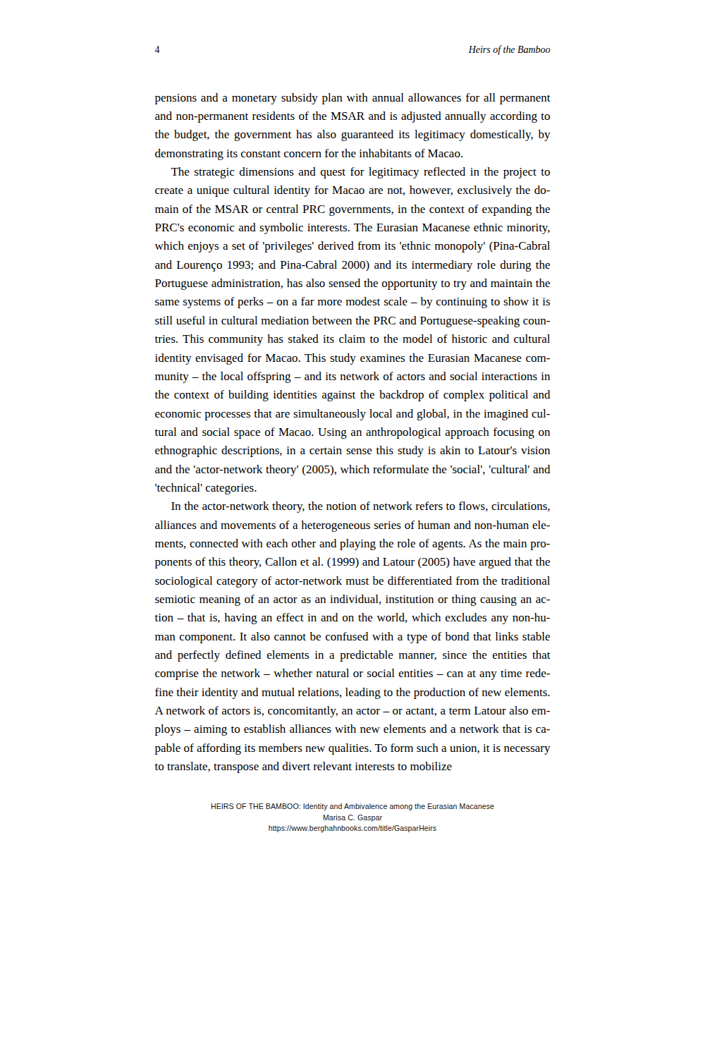4 Heirs of the Bamboo
pensions and a monetary subsidy plan with annual allowances for all permanent and non-permanent residents of the MSAR and is adjusted annually according to the budget, the government has also guaranteed its legitimacy domestically, by demonstrating its constant concern for the inhabitants of Macao.
The strategic dimensions and quest for legitimacy reflected in the project to create a unique cultural identity for Macao are not, however, exclusively the domain of the MSAR or central PRC governments, in the context of expanding the PRC's economic and symbolic interests. The Eurasian Macanese ethnic minority, which enjoys a set of 'privileges' derived from its 'ethnic monopoly' (Pina-Cabral and Lourenço 1993; and Pina-Cabral 2000) and its intermediary role during the Portuguese administration, has also sensed the opportunity to try and maintain the same systems of perks – on a far more modest scale – by continuing to show it is still useful in cultural mediation between the PRC and Portuguese-speaking countries. This community has staked its claim to the model of historic and cultural identity envisaged for Macao. This study examines the Eurasian Macanese community – the local offspring – and its network of actors and social interactions in the context of building identities against the backdrop of complex political and economic processes that are simultaneously local and global, in the imagined cultural and social space of Macao. Using an anthropological approach focusing on ethnographic descriptions, in a certain sense this study is akin to Latour's vision and the 'actor-network theory' (2005), which reformulate the 'social', 'cultural' and 'technical' categories.
In the actor-network theory, the notion of network refers to flows, circulations, alliances and movements of a heterogeneous series of human and non-human elements, connected with each other and playing the role of agents. As the main proponents of this theory, Callon et al. (1999) and Latour (2005) have argued that the sociological category of actor-network must be differentiated from the traditional semiotic meaning of an actor as an individual, institution or thing causing an action – that is, having an effect in and on the world, which excludes any non-human component. It also cannot be confused with a type of bond that links stable and perfectly defined elements in a predictable manner, since the entities that comprise the network – whether natural or social entities – can at any time redefine their identity and mutual relations, leading to the production of new elements. A network of actors is, concomitantly, an actor – or actant, a term Latour also employs – aiming to establish alliances with new elements and a network that is capable of affording its members new qualities. To form such a union, it is necessary to translate, transpose and divert relevant interests to mobilize
HEIRS OF THE BAMBOO: Identity and Ambivalence among the Eurasian Macanese
Marisa C. Gaspar
https://www.berghahnbooks.com/title/GasparHeirs